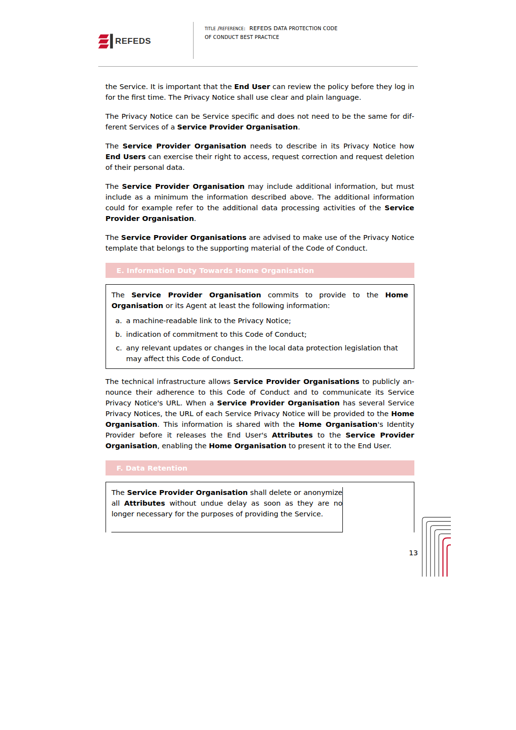REFEDS
title /reference: REFEDS DATA PROTECTION CODE
OF CONDUCT BEST PRACTICE
the Service. It is important that the End User can review the policy before they log in for the first time. The Privacy Notice shall use clear and plain language.
The Privacy Notice can be Service specific and does not need to be the same for different Services of a Service Provider Organisation.
The Service Provider Organisation needs to describe in its Privacy Notice how End Users can exercise their right to access, request correction and request deletion of their personal data.
The Service Provider Organisation may include additional information, but must include as a minimum the information described above. The additional information could for example refer to the additional data processing activities of the Service Provider Organisation.
The Service Provider Organisations are advised to make use of the Privacy Notice template that belongs to the supporting material of the Code of Conduct.
E. Information Duty Towards Home Organisation
The Service Provider Organisation commits to provide to the Home Organisation or its Agent at least the following information:
a machine-readable link to the Privacy Notice;
indication of commitment to this Code of Conduct;
any relevant updates or changes in the local data protection legislation that may affect this Code of Conduct.
The technical infrastructure allows Service Provider Organisations to publicly announce their adherence to this Code of Conduct and to communicate its Service Privacy Notice's URL. When a Service Provider Organisation has several Service Privacy Notices, the URL of each Service Privacy Notice will be provided to the Home Organisation. This information is shared with the Home Organisation's Identity Provider before it releases the End User's Attributes to the Service Provider Organisation, enabling the Home Organisation to present it to the End User.
F. Data Retention
The Service Provider Organisation shall delete or anonymize all Attributes without undue delay as soon as they are no longer necessary for the purposes of providing the Service.
13